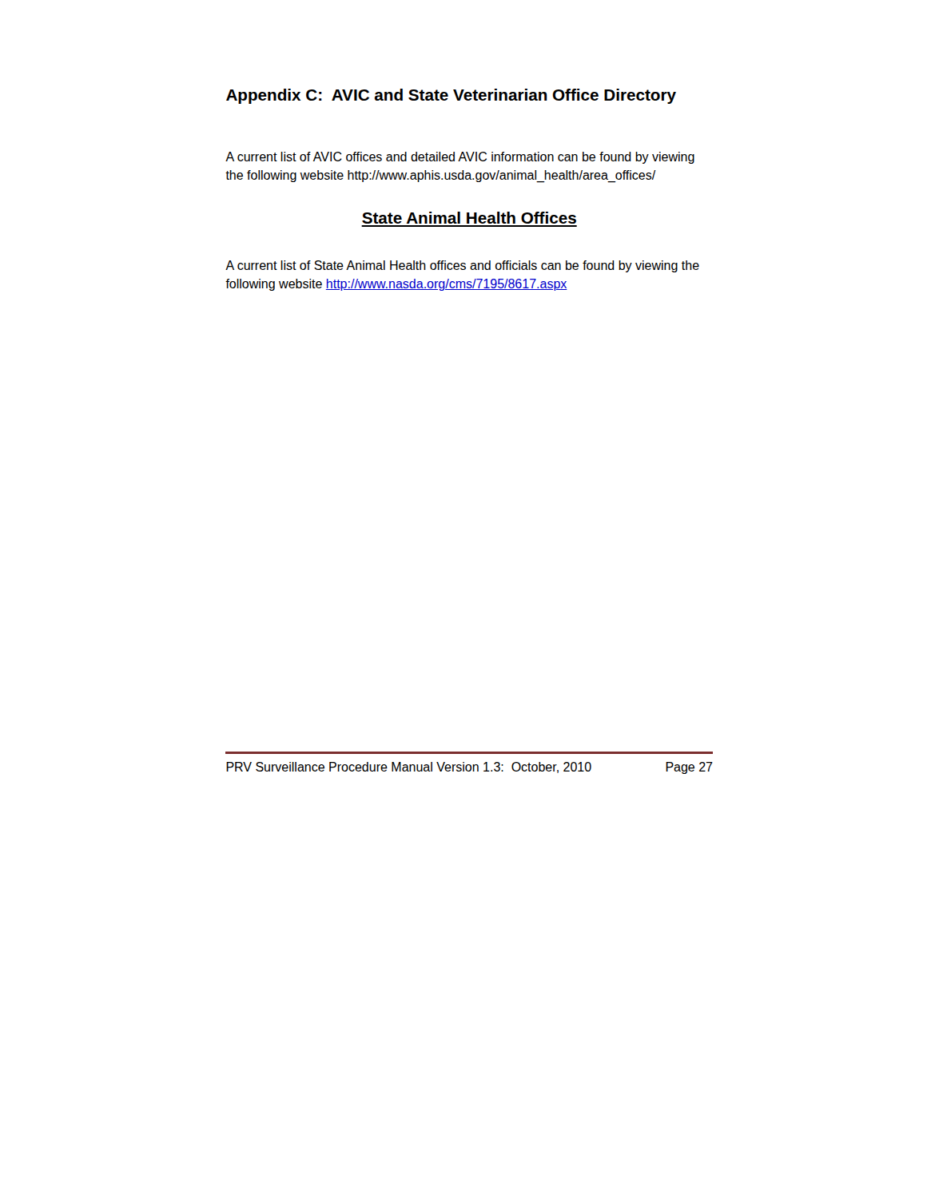Appendix C: AVIC and State Veterinarian Office Directory
A current list of AVIC offices and detailed AVIC information can be found by viewing the following website http://www.aphis.usda.gov/animal_health/area_offices/
State Animal Health Offices
A current list of State Animal Health offices and officials can be found by viewing the following website http://www.nasda.org/cms/7195/8617.aspx
PRV Surveillance Procedure Manual Version 1.3: October, 2010 Page 27